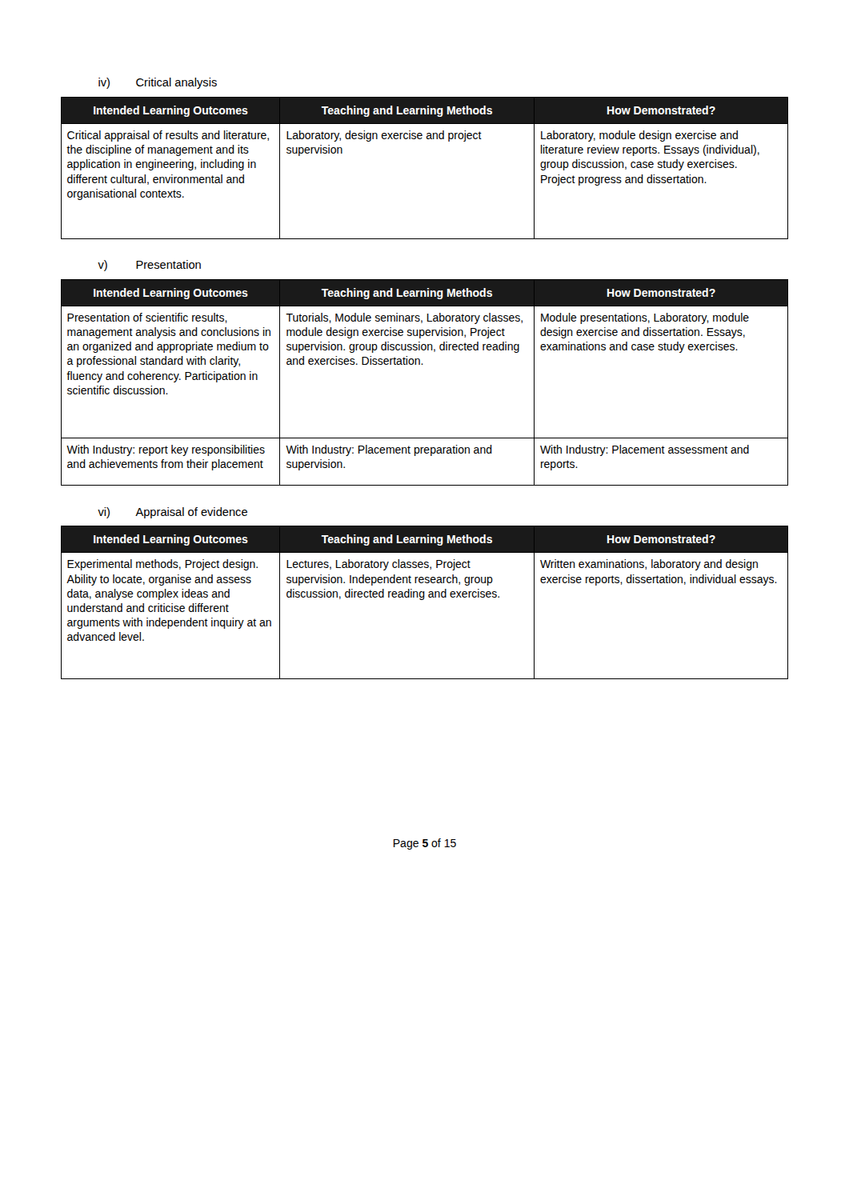iv) Critical analysis
| Intended Learning Outcomes | Teaching and Learning Methods | How Demonstrated? |
| --- | --- | --- |
| Critical appraisal of results and literature, the discipline of management and its application in engineering, including in different cultural, environmental and organisational contexts. | Laboratory, design exercise and project supervision | Laboratory, module design exercise and literature review reports. Essays (individual), group discussion, case study exercises. Project progress and dissertation. |
v) Presentation
| Intended Learning Outcomes | Teaching and Learning Methods | How Demonstrated? |
| --- | --- | --- |
| Presentation of scientific results, management analysis and conclusions in an organized and appropriate medium to a professional standard with clarity, fluency and coherency. Participation in scientific discussion. | Tutorials, Module seminars, Laboratory classes, module design exercise supervision, Project supervision. group discussion, directed reading and exercises. Dissertation. | Module presentations, Laboratory, module design exercise and dissertation. Essays, examinations and case study exercises. |
| With Industry: report key responsibilities and achievements from their placement | With Industry: Placement preparation and supervision. | With Industry: Placement assessment and reports. |
vi) Appraisal of evidence
| Intended Learning Outcomes | Teaching and Learning Methods | How Demonstrated? |
| --- | --- | --- |
| Experimental methods, Project design. Ability to locate, organise and assess data, analyse complex ideas and understand and criticise different arguments with independent inquiry at an advanced level. | Lectures, Laboratory classes, Project supervision. Independent research, group discussion, directed reading and exercises. | Written examinations, laboratory and design exercise reports, dissertation, individual essays. |
Page 5 of 15